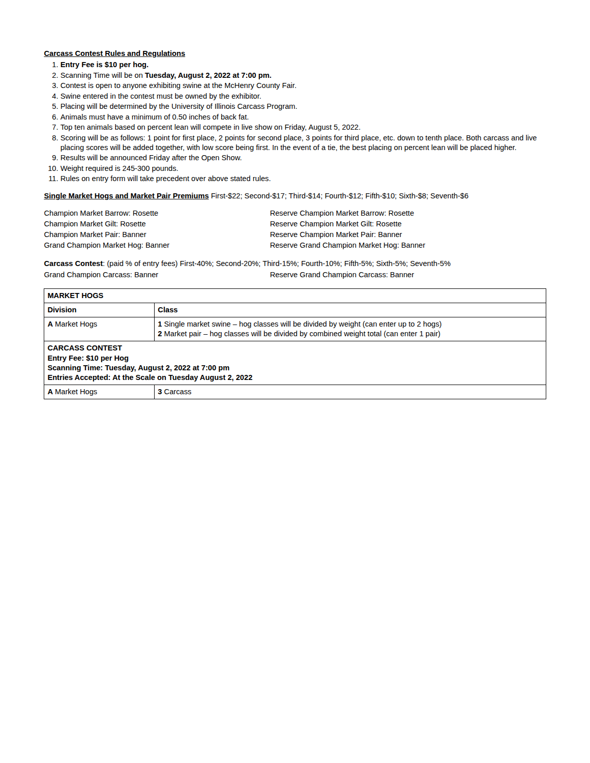Carcass Contest Rules and Regulations
Entry Fee is $10 per hog.
Scanning Time will be on Tuesday, August 2, 2022 at 7:00 pm.
Contest is open to anyone exhibiting swine at the McHenry County Fair.
Swine entered in the contest must be owned by the exhibitor.
Placing will be determined by the University of Illinois Carcass Program.
Animals must have a minimum of 0.50 inches of back fat.
Top ten animals based on percent lean will compete in live show on Friday, August 5, 2022.
Scoring will be as follows: 1 point for first place, 2 points for second place, 3 points for third place, etc. down to tenth place. Both carcass and live placing scores will be added together, with low score being first. In the event of a tie, the best placing on percent lean will be placed higher.
Results will be announced Friday after the Open Show.
Weight required is 245-300 pounds.
Rules on entry form will take precedent over above stated rules.
Single Market Hogs and Market Pair Premiums First-$22; Second-$17; Third-$14; Fourth-$12; Fifth-$10; Sixth-$8; Seventh-$6
| Champion Market Barrow: Rosette | Reserve Champion Market Barrow: Rosette |
| Champion Market Gilt: Rosette | Reserve Champion Market Gilt: Rosette |
| Champion Market Pair: Banner | Reserve Champion Market Pair: Banner |
| Grand Champion Market Hog: Banner | Reserve Grand Champion Market Hog: Banner |
Carcass Contest: (paid % of entry fees) First-40%; Second-20%; Third-15%; Fourth-10%; Fifth-5%; Sixth-5%; Seventh-5%
| Grand Champion Carcass: Banner | Reserve Grand Champion Carcass: Banner |
| MARKET HOGS |
| --- |
| Division | Class |
| A Market Hogs | 1 Single market swine – hog classes will be divided by weight (can enter up to 2 hogs) 2 Market pair – hog classes will be divided by combined weight total (can enter 1 pair) |
| CARCASS CONTEST Entry Fee: $10 per Hog Scanning Time: Tuesday, August 2, 2022 at 7:00 pm Entries Accepted: At the Scale on Tuesday August 2, 2022 |
| A Market Hogs | 3 Carcass |